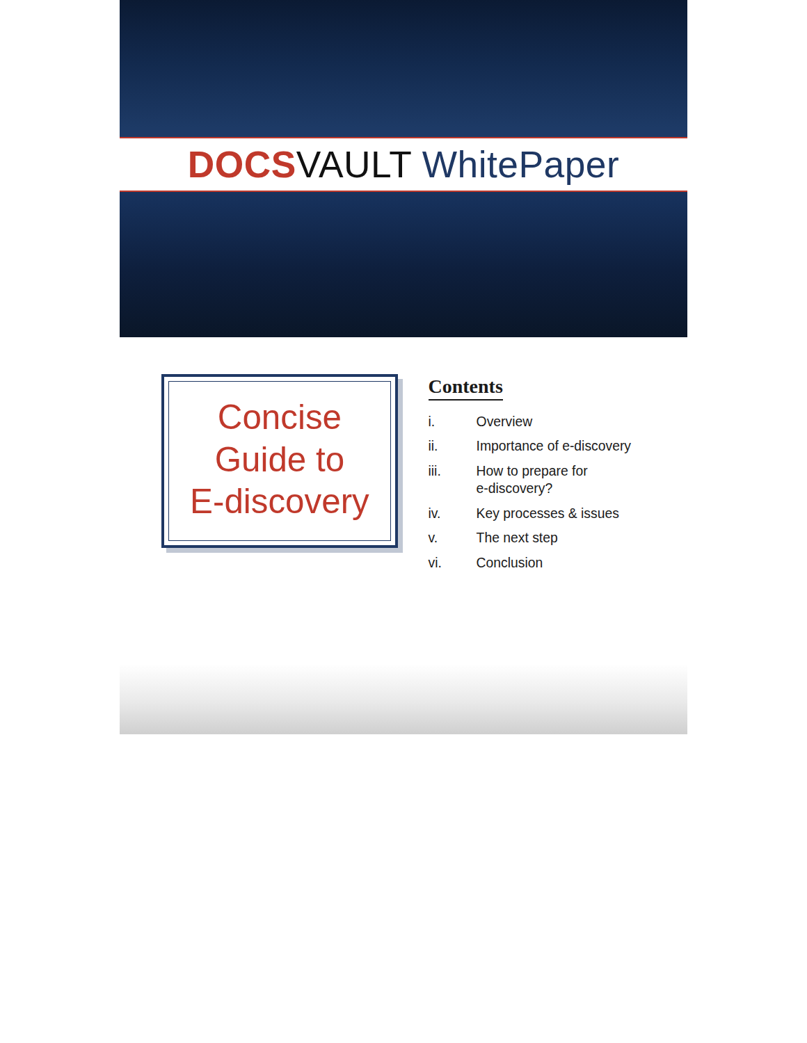DOCS VAULT WhitePaper
Concise
Guide to
E-discovery
Contents
i. Overview
ii. Importance of e-discovery
iii. How to prepare fore-discovery?
iv. Key processes & issues
v. The next step
vi. Conclusion